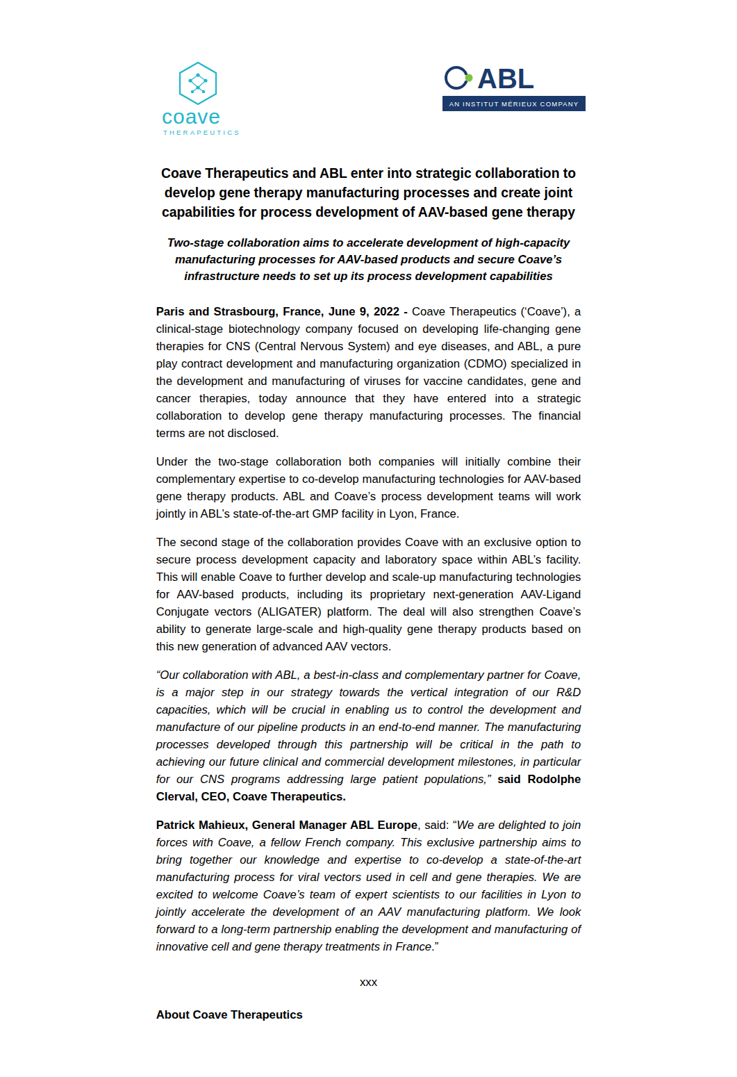coave THERAPEUTICS
ABL AN INSTITUT MÉRIEUX COMPANY
Coave Therapeutics and ABL enter into strategic collaboration to develop gene therapy manufacturing processes and create joint capabilities for process development of AAV-based gene therapy
Two-stage collaboration aims to accelerate development of high-capacity manufacturing processes for AAV-based products and secure Coave’s infrastructure needs to set up its process development capabilities
Paris and Strasbourg, France, June 9, 2022 - Coave Therapeutics (‘Coave’), a clinical-stage biotechnology company focused on developing life-changing gene therapies for CNS (Central Nervous System) and eye diseases, and ABL, a pure play contract development and manufacturing organization (CDMO) specialized in the development and manufacturing of viruses for vaccine candidates, gene and cancer therapies, today announce that they have entered into a strategic collaboration to develop gene therapy manufacturing processes. The financial terms are not disclosed.
Under the two-stage collaboration both companies will initially combine their complementary expertise to co-develop manufacturing technologies for AAV-based gene therapy products. ABL and Coave’s process development teams will work jointly in ABL’s state-of-the-art GMP facility in Lyon, France.
The second stage of the collaboration provides Coave with an exclusive option to secure process development capacity and laboratory space within ABL’s facility. This will enable Coave to further develop and scale-up manufacturing technologies for AAV-based products, including its proprietary next-generation AAV-Ligand Conjugate vectors (ALIGATER) platform. The deal will also strengthen Coave’s ability to generate large-scale and high-quality gene therapy products based on this new generation of advanced AAV vectors.
“Our collaboration with ABL, a best-in-class and complementary partner for Coave, is a major step in our strategy towards the vertical integration of our R&D capacities, which will be crucial in enabling us to control the development and manufacture of our pipeline products in an end-to-end manner. The manufacturing processes developed through this partnership will be critical in the path to achieving our future clinical and commercial development milestones, in particular for our CNS programs addressing large patient populations,” said Rodolphe Clerval, CEO, Coave Therapeutics.
Patrick Mahieux, General Manager ABL Europe, said: “We are delighted to join forces with Coave, a fellow French company. This exclusive partnership aims to bring together our knowledge and expertise to co-develop a state-of-the-art manufacturing process for viral vectors used in cell and gene therapies. We are excited to welcome Coave’s team of expert scientists to our facilities in Lyon to jointly accelerate the development of an AAV manufacturing platform. We look forward to a long-term partnership enabling the development and manufacturing of innovative cell and gene therapy treatments in France.”
xxx
About Coave Therapeutics